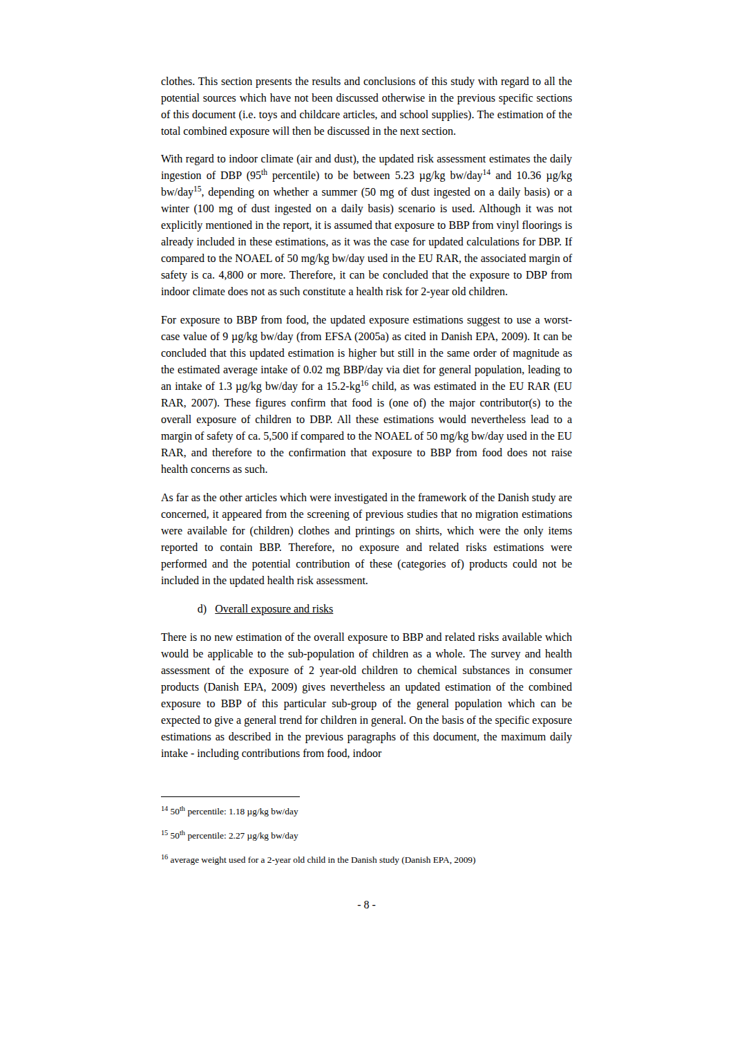clothes. This section presents the results and conclusions of this study with regard to all the potential sources which have not been discussed otherwise in the previous specific sections of this document (i.e. toys and childcare articles, and school supplies). The estimation of the total combined exposure will then be discussed in the next section.
With regard to indoor climate (air and dust), the updated risk assessment estimates the daily ingestion of DBP (95th percentile) to be between 5.23 µg/kg bw/day14 and 10.36 µg/kg bw/day15, depending on whether a summer (50 mg of dust ingested on a daily basis) or a winter (100 mg of dust ingested on a daily basis) scenario is used. Although it was not explicitly mentioned in the report, it is assumed that exposure to BBP from vinyl floorings is already included in these estimations, as it was the case for updated calculations for DBP. If compared to the NOAEL of 50 mg/kg bw/day used in the EU RAR, the associated margin of safety is ca. 4,800 or more. Therefore, it can be concluded that the exposure to DBP from indoor climate does not as such constitute a health risk for 2-year old children.
For exposure to BBP from food, the updated exposure estimations suggest to use a worst-case value of 9 µg/kg bw/day (from EFSA (2005a) as cited in Danish EPA, 2009). It can be concluded that this updated estimation is higher but still in the same order of magnitude as the estimated average intake of 0.02 mg BBP/day via diet for general population, leading to an intake of 1.3 µg/kg bw/day for a 15.2-kg16 child, as was estimated in the EU RAR (EU RAR, 2007). These figures confirm that food is (one of) the major contributor(s) to the overall exposure of children to DBP. All these estimations would nevertheless lead to a margin of safety of ca. 5,500 if compared to the NOAEL of 50 mg/kg bw/day used in the EU RAR, and therefore to the confirmation that exposure to BBP from food does not raise health concerns as such.
As far as the other articles which were investigated in the framework of the Danish study are concerned, it appeared from the screening of previous studies that no migration estimations were available for (children) clothes and printings on shirts, which were the only items reported to contain BBP. Therefore, no exposure and related risks estimations were performed and the potential contribution of these (categories of) products could not be included in the updated health risk assessment.
d) Overall exposure and risks
There is no new estimation of the overall exposure to BBP and related risks available which would be applicable to the sub-population of children as a whole. The survey and health assessment of the exposure of 2 year-old children to chemical substances in consumer products (Danish EPA, 2009) gives nevertheless an updated estimation of the combined exposure to BBP of this particular sub-group of the general population which can be expected to give a general trend for children in general. On the basis of the specific exposure estimations as described in the previous paragraphs of this document, the maximum daily intake - including contributions from food, indoor
14 50th percentile: 1.18 µg/kg bw/day
15 50th percentile: 2.27 µg/kg bw/day
16 average weight used for a 2-year old child in the Danish study (Danish EPA, 2009)
- 8 -